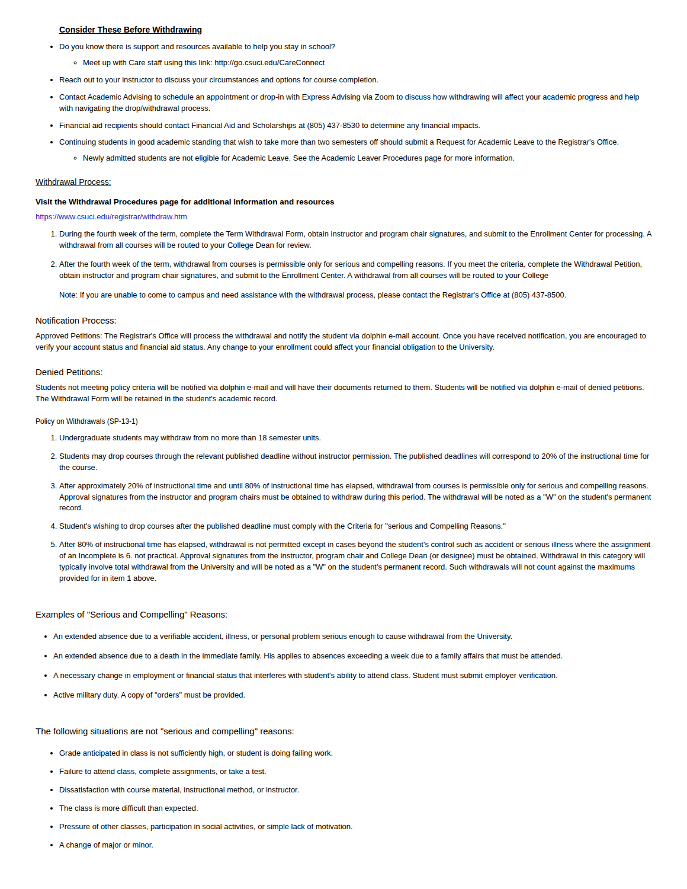Consider These Before Withdrawing
Do you know there is support and resources available to help you stay in school?
Meet up with Care staff using this link: http://go.csuci.edu/CareConnect
Reach out to your instructor to discuss your circumstances and options for course completion.
Contact Academic Advising to schedule an appointment or drop-in with Express Advising via Zoom to discuss how withdrawing will affect your academic progress and help with navigating the drop/withdrawal process.
Financial aid recipients should contact Financial Aid and Scholarships at (805) 437-8530 to determine any financial impacts.
Continuing students in good academic standing that wish to take more than two semesters off should submit a Request for Academic Leave to the Registrar's Office.
Newly admitted students are not eligible for Academic Leave. See the Academic Leaver Procedures page for more information.
Withdrawal Process:
Visit the Withdrawal Procedures page for additional information and resources
https://www.csuci.edu/registrar/withdraw.htm
During the fourth week of the term, complete the Term Withdrawal Form, obtain instructor and program chair signatures, and submit to the Enrollment Center for processing. A withdrawal from all courses will be routed to your College Dean for review.
After the fourth week of the term, withdrawal from courses is permissible only for serious and compelling reasons. If you meet the criteria, complete the Withdrawal Petition, obtain instructor and program chair signatures, and submit to the Enrollment Center. A withdrawal from all courses will be routed to your College
Note: If you are unable to come to campus and need assistance with the withdrawal process, please contact the Registrar's Office at (805) 437-8500.
Notification Process:
Approved Petitions: The Registrar's Office will process the withdrawal and notify the student via dolphin e-mail account. Once you have received notification, you are encouraged to verify your account status and financial aid status. Any change to your enrollment could affect your financial obligation to the University.
Denied Petitions:
Students not meeting policy criteria will be notified via dolphin e-mail and will have their documents returned to them. Students will be notified via dolphin e-mail of denied petitions. The Withdrawal Form will be retained in the student's academic record.
Policy on Withdrawals (SP-13-1)
Undergraduate students may withdraw from no more than 18 semester units.
Students may drop courses through the relevant published deadline without instructor permission. The published deadlines will correspond to 20% of the instructional time for the course.
After approximately 20% of instructional time and until 80% of instructional time has elapsed, withdrawal from courses is permissible only for serious and compelling reasons. Approval signatures from the instructor and program chairs must be obtained to withdraw during this period. The withdrawal will be noted as a "W" on the student's permanent record.
Student's wishing to drop courses after the published deadline must comply with the Criteria for "serious and Compelling Reasons."
After 80% of instructional time has elapsed, withdrawal is not permitted except in cases beyond the student's control such as accident or serious illness where the assignment of an Incomplete is 6. not practical. Approval signatures from the instructor, program chair and College Dean (or designee) must be obtained. Withdrawal in this category will typically involve total withdrawal from the University and will be noted as a "W" on the student's permanent record. Such withdrawals will not count against the maximums provided for in item 1 above.
Examples of "Serious and Compelling" Reasons:
An extended absence due to a verifiable accident, illness, or personal problem serious enough to cause withdrawal from the University.
An extended absence due to a death in the immediate family. His applies to absences exceeding a week due to a family affairs that must be attended.
A necessary change in employment or financial status that interferes with student's ability to attend class. Student must submit employer verification.
Active military duty. A copy of "orders" must be provided.
The following situations are not "serious and compelling" reasons:
Grade anticipated in class is not sufficiently high, or student is doing failing work.
Failure to attend class, complete assignments, or take a test.
Dissatisfaction with course material, instructional method, or instructor.
The class is more difficult than expected.
Pressure of other classes, participation in social activities, or simple lack of motivation.
A change of major or minor.